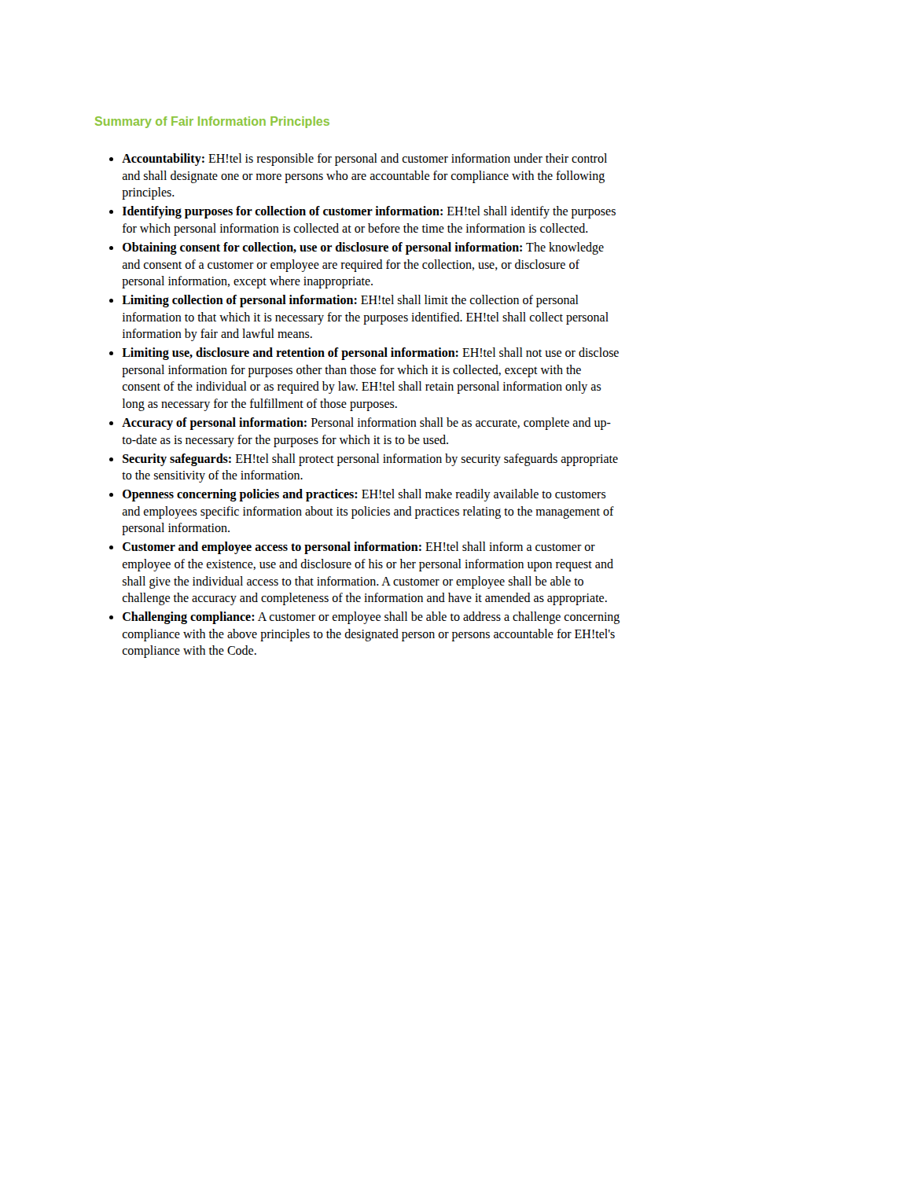Summary of Fair Information Principles
Accountability: EH!tel is responsible for personal and customer information under their control and shall designate one or more persons who are accountable for compliance with the following principles.
Identifying purposes for collection of customer information: EH!tel shall identify the purposes for which personal information is collected at or before the time the information is collected.
Obtaining consent for collection, use or disclosure of personal information: The knowledge and consent of a customer or employee are required for the collection, use, or disclosure of personal information, except where inappropriate.
Limiting collection of personal information: EH!tel shall limit the collection of personal information to that which it is necessary for the purposes identified. EH!tel shall collect personal information by fair and lawful means.
Limiting use, disclosure and retention of personal information: EH!tel shall not use or disclose personal information for purposes other than those for which it is collected, except with the consent of the individual or as required by law. EH!tel shall retain personal information only as long as necessary for the fulfillment of those purposes.
Accuracy of personal information: Personal information shall be as accurate, complete and up-to-date as is necessary for the purposes for which it is to be used.
Security safeguards: EH!tel shall protect personal information by security safeguards appropriate to the sensitivity of the information.
Openness concerning policies and practices: EH!tel shall make readily available to customers and employees specific information about its policies and practices relating to the management of personal information.
Customer and employee access to personal information: EH!tel shall inform a customer or employee of the existence, use and disclosure of his or her personal information upon request and shall give the individual access to that information. A customer or employee shall be able to challenge the accuracy and completeness of the information and have it amended as appropriate.
Challenging compliance: A customer or employee shall be able to address a challenge concerning compliance with the above principles to the designated person or persons accountable for EH!tel's compliance with the Code.